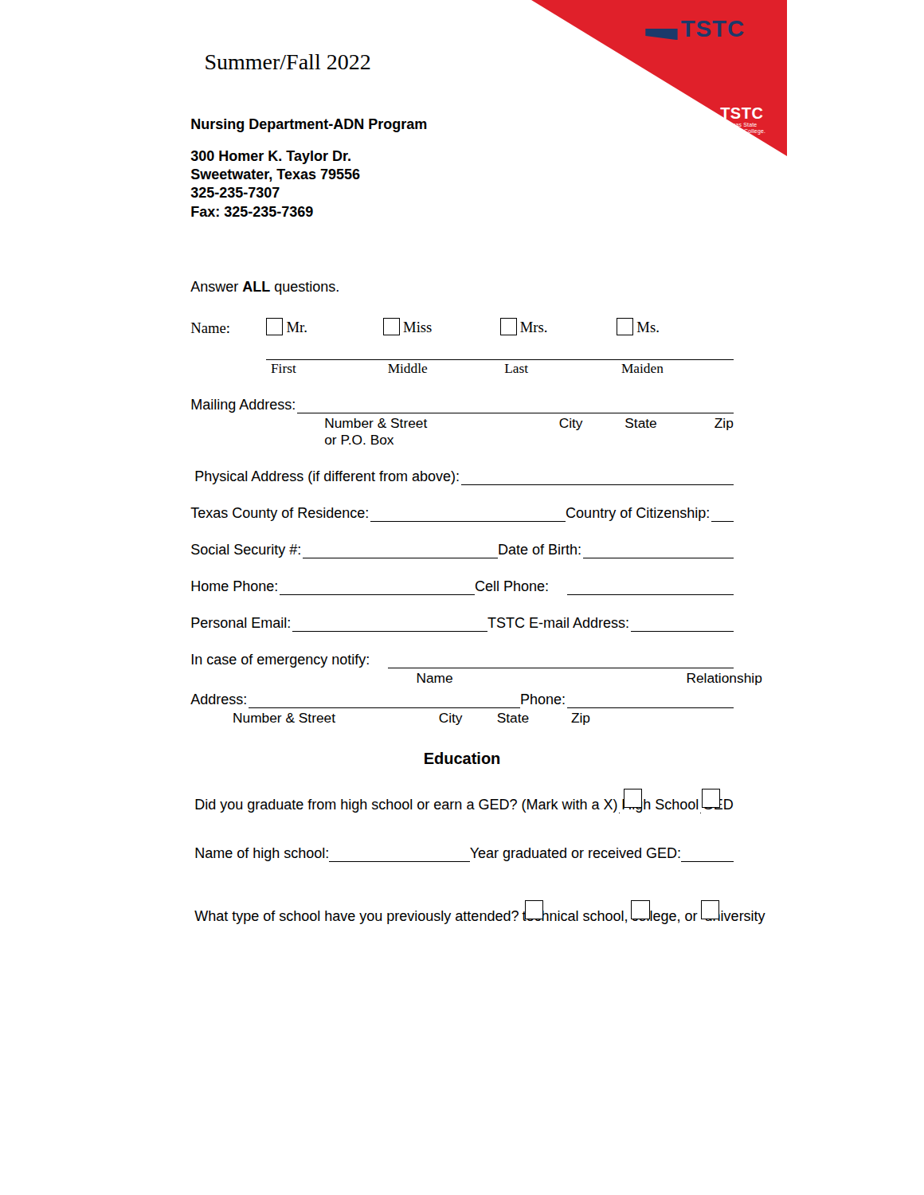TSTC
TSTC
Texas State
Technical College.
Summer/Fall 2022
Nursing Department-ADN Program
300 Homer K. Taylor Dr.
Sweetwater, Texas 79556
325-235-7307
Fax: 325-235-7369
Answer ALL questions.
Name:
Mr.
Miss
Mrs.
Ms.
First
Middle
Last
Maiden
Mailing Address:
Number & Street or P.O. Box City State Zip
Physical Address (if different from above):
Texas County of Residence: Country of Citizenship:
Social Security #: Date of Birth:
Home Phone: Cell Phone:
Personal Email: TSTC E-mail Address:
In case of emergency notify:
Name Relationship
Address: Phone:
Number & Street City State Zip
Education
Did you graduate from high school or earn a GED? (Mark with a X) High School GED
Name of high school: Year graduated or received GED:
What type of school have you previously attended? technical school, college, or university